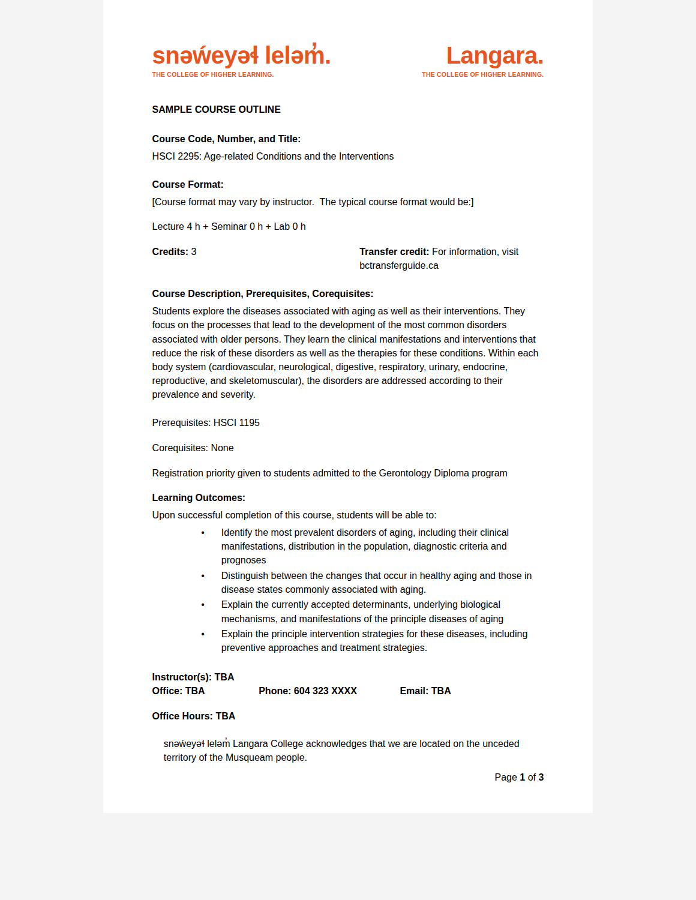snəẃeyəɬ leləm̓.
THE COLLEGE OF HIGHER LEARNING.
Langara.
THE COLLEGE OF HIGHER LEARNING.
SAMPLE COURSE OUTLINE
Course Code, Number, and Title:
HSCI 2295: Age-related Conditions and the Interventions
Course Format:
[Course format may vary by instructor. The typical course format would be:]
Lecture 4 h + Seminar 0 h + Lab 0 h
Credits: 3
Transfer credit: For information, visit bctransferguide.ca
Course Description, Prerequisites, Corequisites:
Students explore the diseases associated with aging as well as their interventions. They focus on the processes that lead to the development of the most common disorders associated with older persons. They learn the clinical manifestations and interventions that reduce the risk of these disorders as well as the therapies for these conditions. Within each body system (cardiovascular, neurological, digestive, respiratory, urinary, endocrine, reproductive, and skeletomuscular), the disorders are addressed according to their prevalence and severity.
Prerequisites: HSCI 1195
Corequisites: None
Registration priority given to students admitted to the Gerontology Diploma program
Learning Outcomes:
Upon successful completion of this course, students will be able to:
Identify the most prevalent disorders of aging, including their clinical manifestations, distribution in the population, diagnostic criteria and prognoses
Distinguish between the changes that occur in healthy aging and those in disease states commonly associated with aging.
Explain the currently accepted determinants, underlying biological mechanisms, and manifestations of the principle diseases of aging
Explain the principle intervention strategies for these diseases, including preventive approaches and treatment strategies.
Instructor(s): TBA
Office: TBA Phone: 604 323 XXXX Email: TBA
Office Hours: TBA
snəẃeyəɬ leləm̓ Langara College acknowledges that we are located on the unceded territory of the Musqueam people.
Page 1 of 3